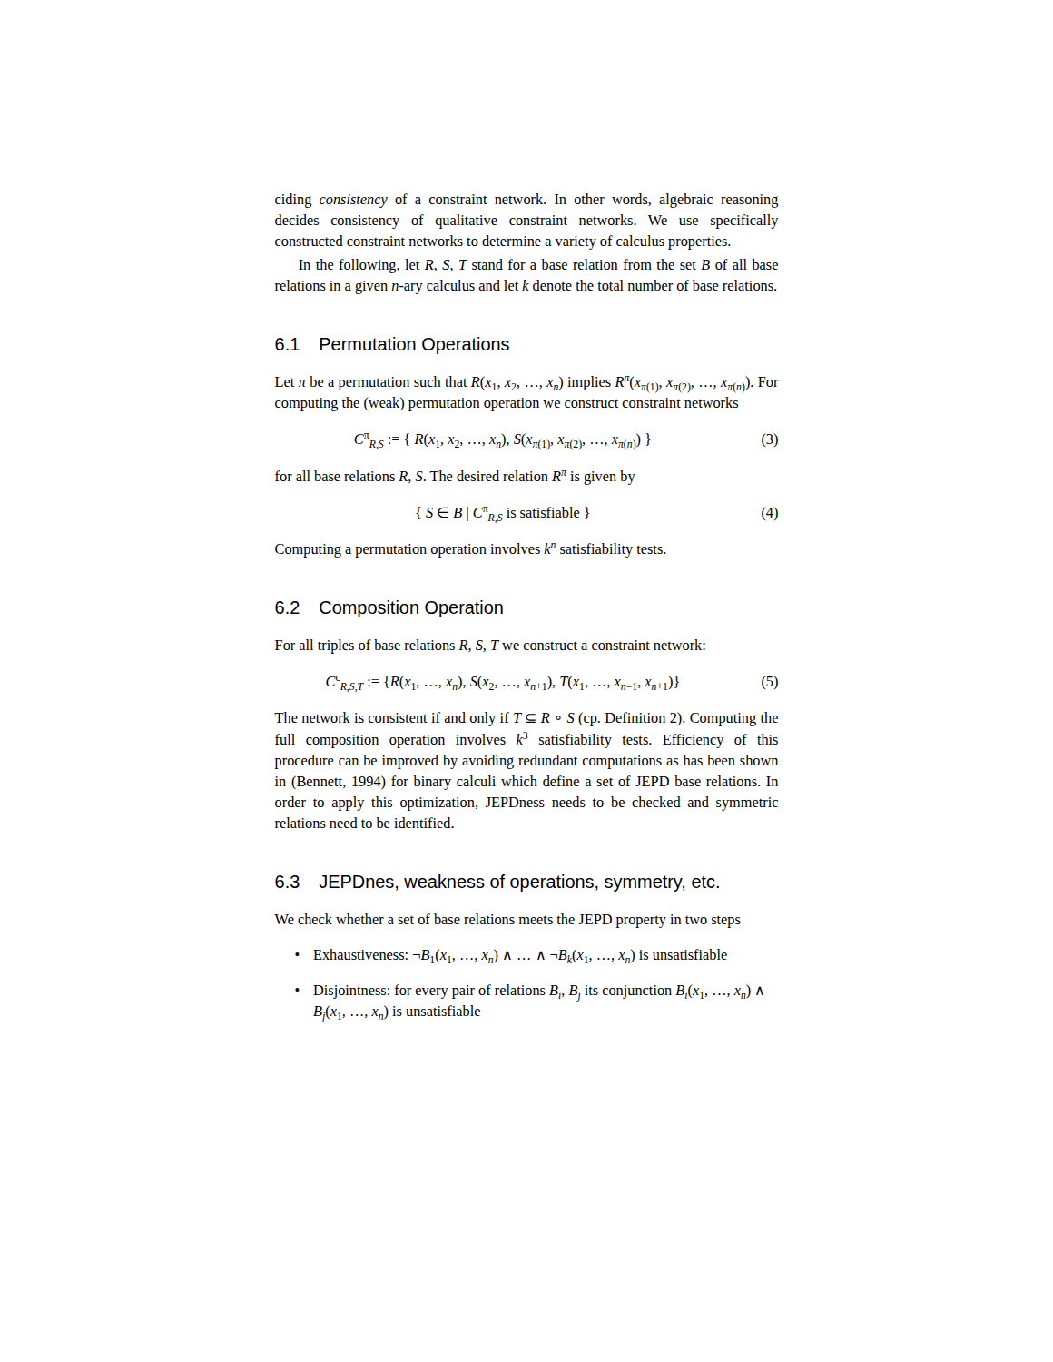ciding consistency of a constraint network. In other words, algebraic reasoning decides consistency of qualitative constraint networks. We use specifically constructed constraint networks to determine a variety of calculus properties.
In the following, let R, S, T stand for a base relation from the set B of all base relations in a given n-ary calculus and let k denote the total number of base relations.
6.1 Permutation Operations
Let π be a permutation such that R(x1, x2, …, xn) implies Rπ(xπ(1), xπ(2), …, xπ(n)). For computing the (weak) permutation operation we construct constraint networks
CπR,S := { R(x1, x2, …, xn), S(xπ(1), xπ(2), …, xπ(n)) }
(3)
for all base relations R, S. The desired relation Rπ is given by
{ S ∈ B | CπR,S is satisfiable }
(4)
Computing a permutation operation involves kn satisfiability tests.
6.2 Composition Operation
For all triples of base relations R, S, T we construct a constraint network:
CcR,S,T := {R(x1, …, xn), S(x2, …, xn+1), T(x1, …, xn−1, xn+1)}
(5)
The network is consistent if and only if T ⊆ R ∘ S (cp. Definition 2). Computing the full composition operation involves k3 satisfiability tests. Efficiency of this procedure can be improved by avoiding redundant computations as has been shown in (Bennett, 1994) for binary calculi which define a set of JEPD base relations. In order to apply this optimization, JEPDness needs to be checked and symmetric relations need to be identified.
6.3 JEPDnes, weakness of operations, symmetry, etc.
We check whether a set of base relations meets the JEPD property in two steps
Exhaustiveness: ¬B1(x1, …, xn) ∧ … ∧ ¬Bk(x1, …, xn) is unsatisfiable
Disjointness: for every pair of relations Bi, Bj its conjunction Bi(x1, …, xn) ∧ Bj(x1, …, xn) is unsatisfiable